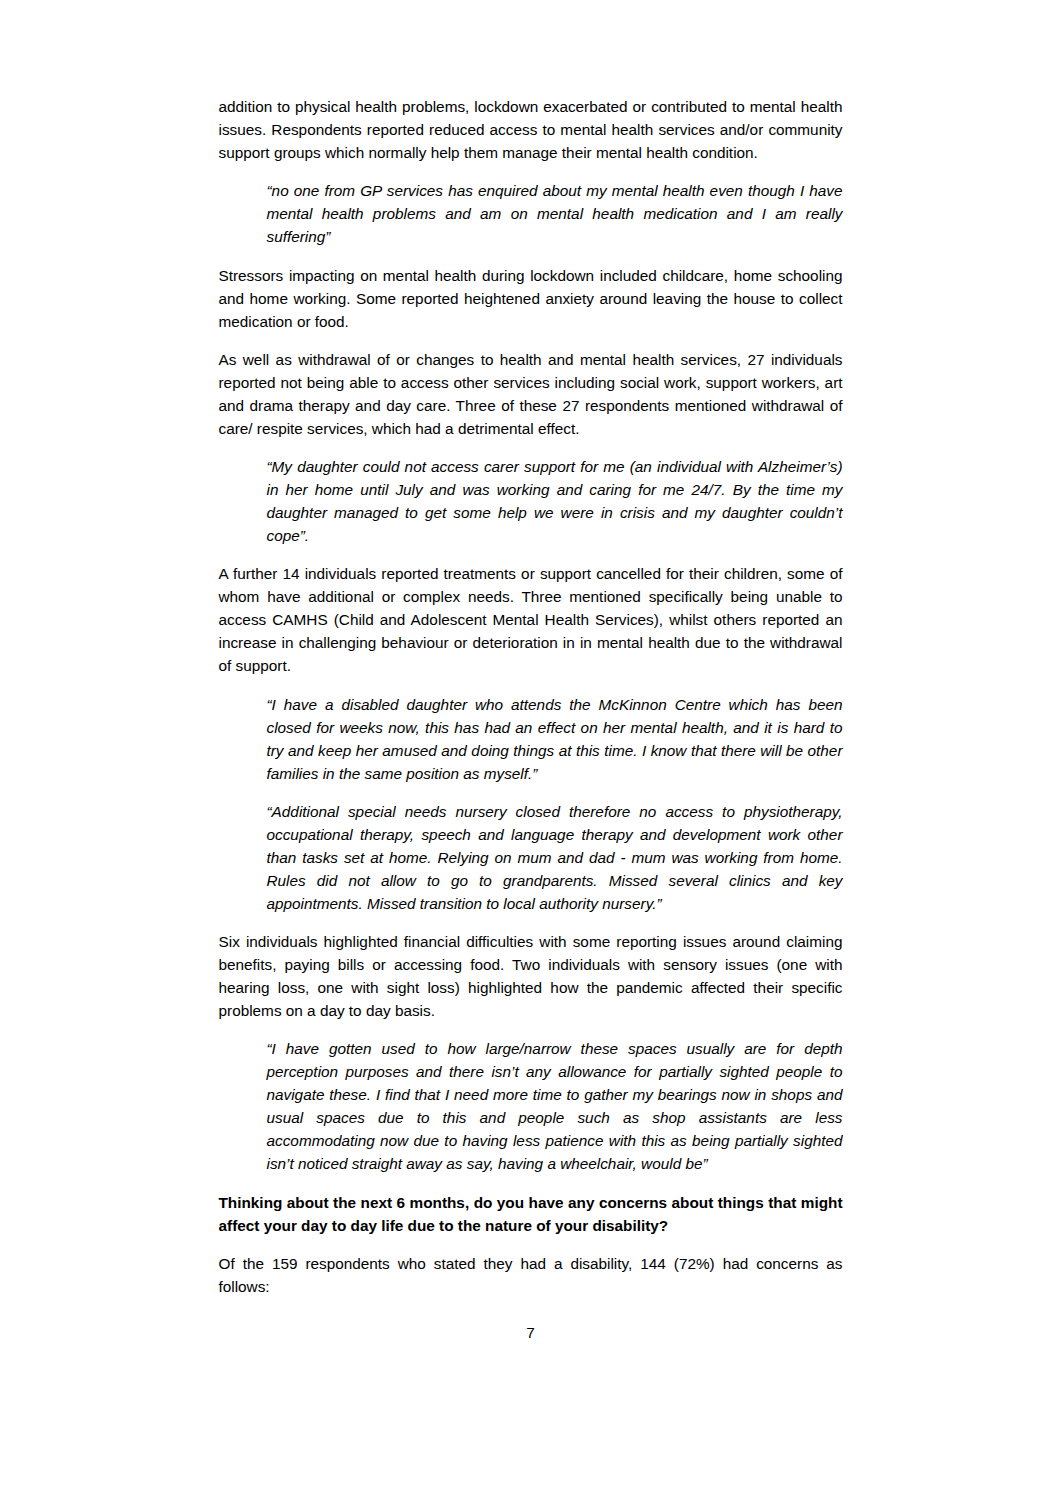addition to physical health problems, lockdown exacerbated or contributed to mental health issues. Respondents reported reduced access to mental health services and/or community support groups which normally help them manage their mental health condition.
“no one from GP services has enquired about my mental health even though I have mental health problems and am on mental health medication and I am really suffering”
Stressors impacting on mental health during lockdown included childcare, home schooling and home working. Some reported heightened anxiety around leaving the house to collect medication or food.
As well as withdrawal of or changes to health and mental health services, 27 individuals reported not being able to access other services including social work, support workers, art and drama therapy and day care. Three of these 27 respondents mentioned withdrawal of care/ respite services, which had a detrimental effect.
“My daughter could not access carer support for me (an individual with Alzheimer’s) in her home until July and was working and caring for me 24/7. By the time my daughter managed to get some help we were in crisis and my daughter couldn’t cope”.
A further 14 individuals reported treatments or support cancelled for their children, some of whom have additional or complex needs. Three mentioned specifically being unable to access CAMHS (Child and Adolescent Mental Health Services), whilst others reported an increase in challenging behaviour or deterioration in in mental health due to the withdrawal of support.
“I have a disabled daughter who attends the McKinnon Centre which has been closed for weeks now, this has had an effect on her mental health, and it is hard to try and keep her amused and doing things at this time. I know that there will be other families in the same position as myself.”
“Additional special needs nursery closed therefore no access to physiotherapy, occupational therapy, speech and language therapy and development work other than tasks set at home. Relying on mum and dad - mum was working from home. Rules did not allow to go to grandparents. Missed several clinics and key appointments. Missed transition to local authority nursery.”
Six individuals highlighted financial difficulties with some reporting issues around claiming benefits, paying bills or accessing food. Two individuals with sensory issues (one with hearing loss, one with sight loss) highlighted how the pandemic affected their specific problems on a day to day basis.
“I have gotten used to how large/narrow these spaces usually are for depth perception purposes and there isn’t any allowance for partially sighted people to navigate these. I find that I need more time to gather my bearings now in shops and usual spaces due to this and people such as shop assistants are less accommodating now due to having less patience with this as being partially sighted isn’t noticed straight away as say, having a wheelchair, would be”
Thinking about the next 6 months, do you have any concerns about things that might affect your day to day life due to the nature of your disability?
Of the 159 respondents who stated they had a disability, 144 (72%) had concerns as follows:
7